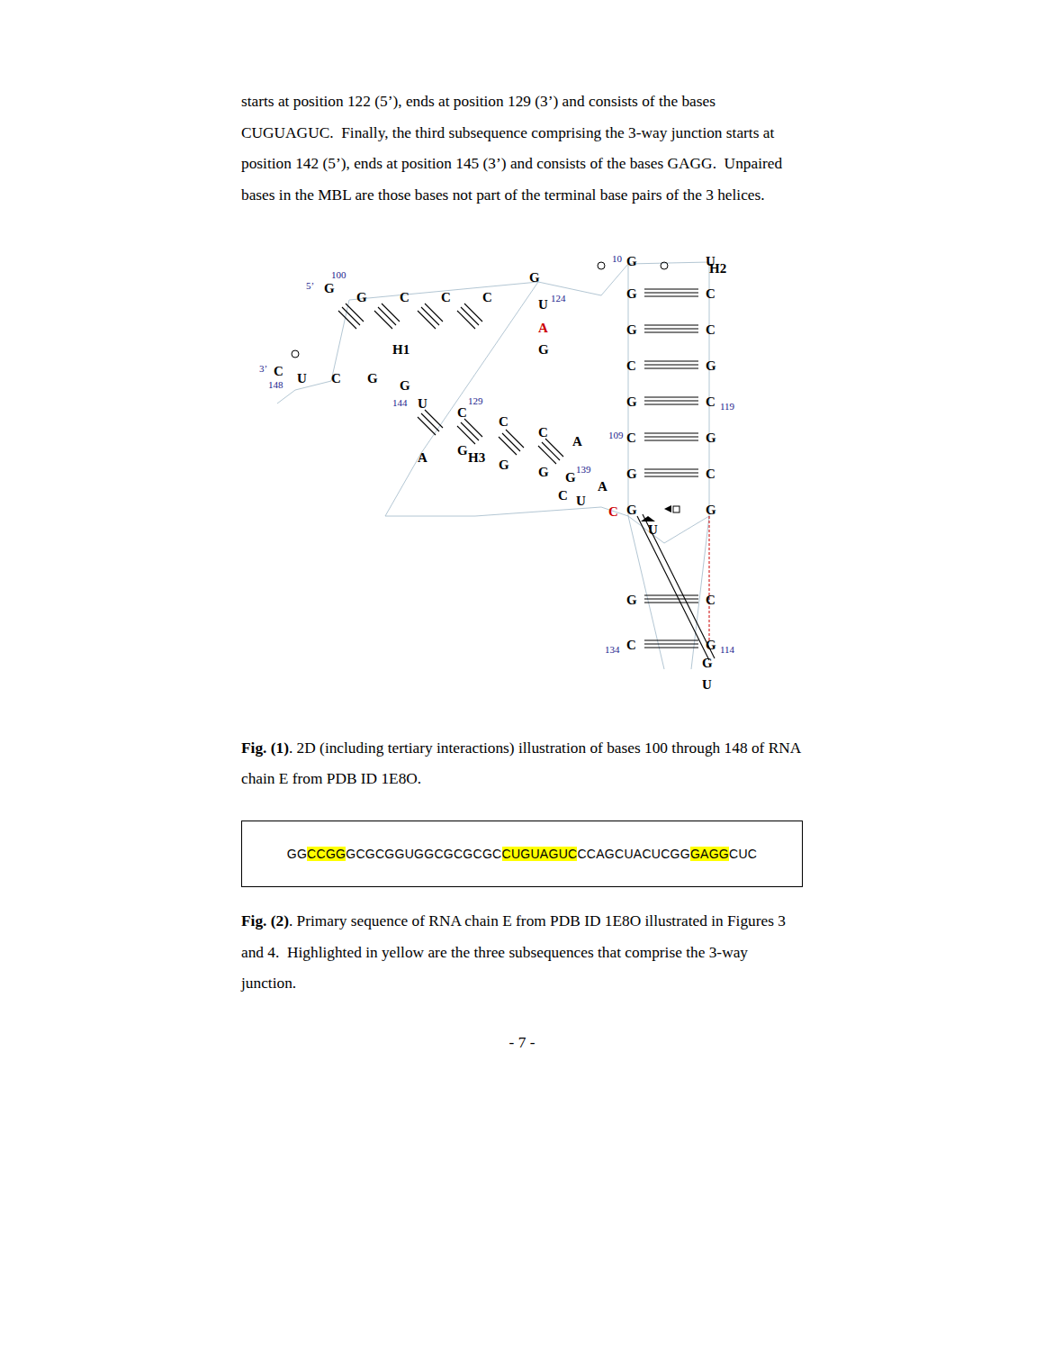starts at position 122 (5’), ends at position 129 (3’) and consists of the bases CUGUAGUC. Finally, the third subsequence comprising the 3-way junction starts at position 142 (5’), ends at position 145 (3’) and consists of the bases GAGG. Unpaired bases in the MBL are those bases not part of the terminal base pairs of the 3 helices.
H1 H3 H2 5’ G 100 3’ C 148 U G C C C C G G 144 A G G G G 139 C U A U C 129 C C A G U 124 A G G 10 G G C G C 109 G G C U C C G C 119 G C G U G C C 134 G 114 G U
Fig. (1). 2D (including tertiary interactions) illustration of bases 100 through 148 of RNA chain E from PDB ID 1E8O.
GGCCGGGCGCGGUGGCGCGCGCCUGUAGUCCCAGCUACUCGGGAGGCUC
Fig. (2). Primary sequence of RNA chain E from PDB ID 1E8O illustrated in Figures 3 and 4. Highlighted in yellow are the three subsequences that comprise the 3-way junction.
- 7 -